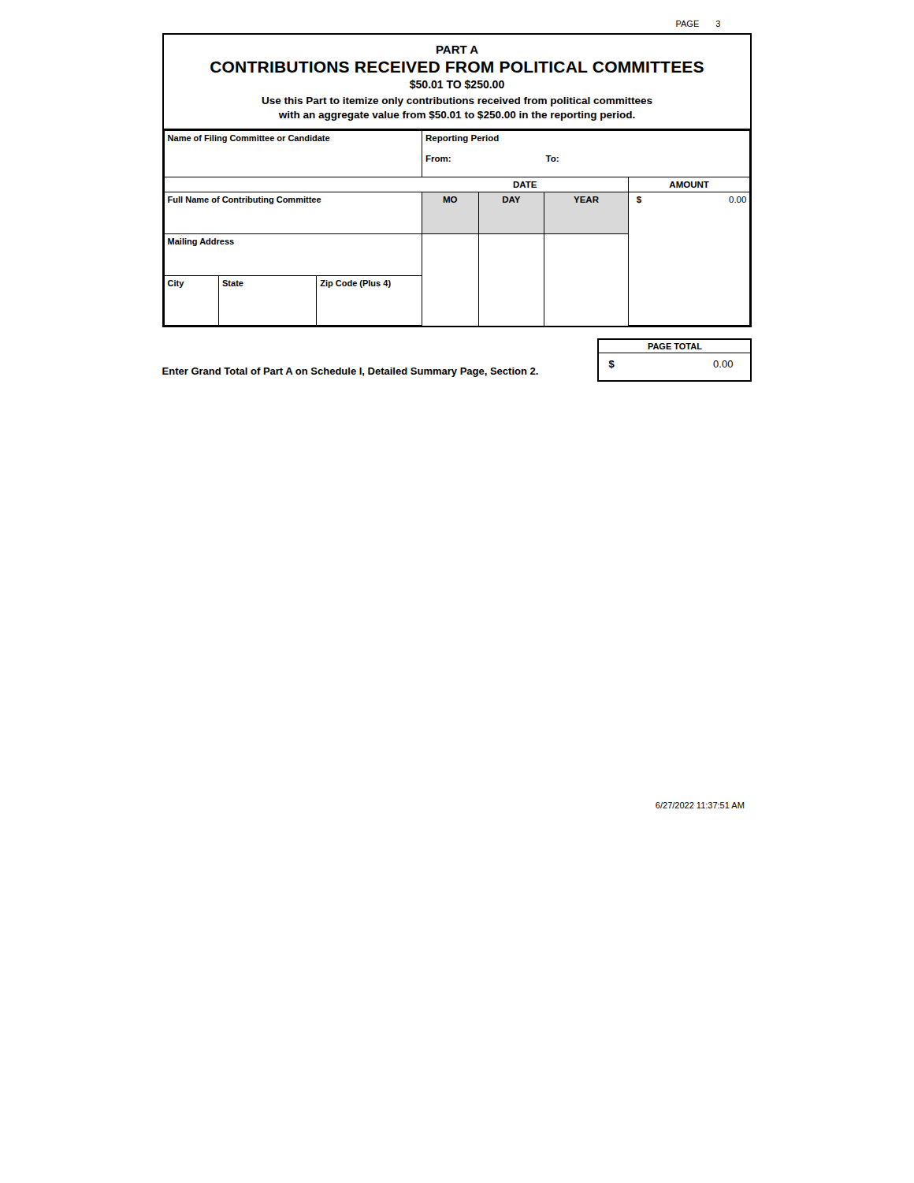PAGE 3
PART A
CONTRIBUTIONS RECEIVED FROM POLITICAL COMMITTEES
$50.01 TO $250.00
Use this Part to itemize only contributions received from political committees
with an aggregate value from $50.01 to $250.00 in the reporting period.
| Name of Filing Committee or Candidate | Reporting Period From: To: |
| | DATE | AMOUNT |
| Full Name of Contributing Committee | MO | DAY | YEAR | $ 0.00 |
| Mailing Address | | | |
| City | State | Zip Code (Plus 4) |
Enter Grand Total of Part A on Schedule I, Detailed Summary Page, Section 2.
PAGE TOTAL
$0.00
6/27/2022 11:37:51 AM